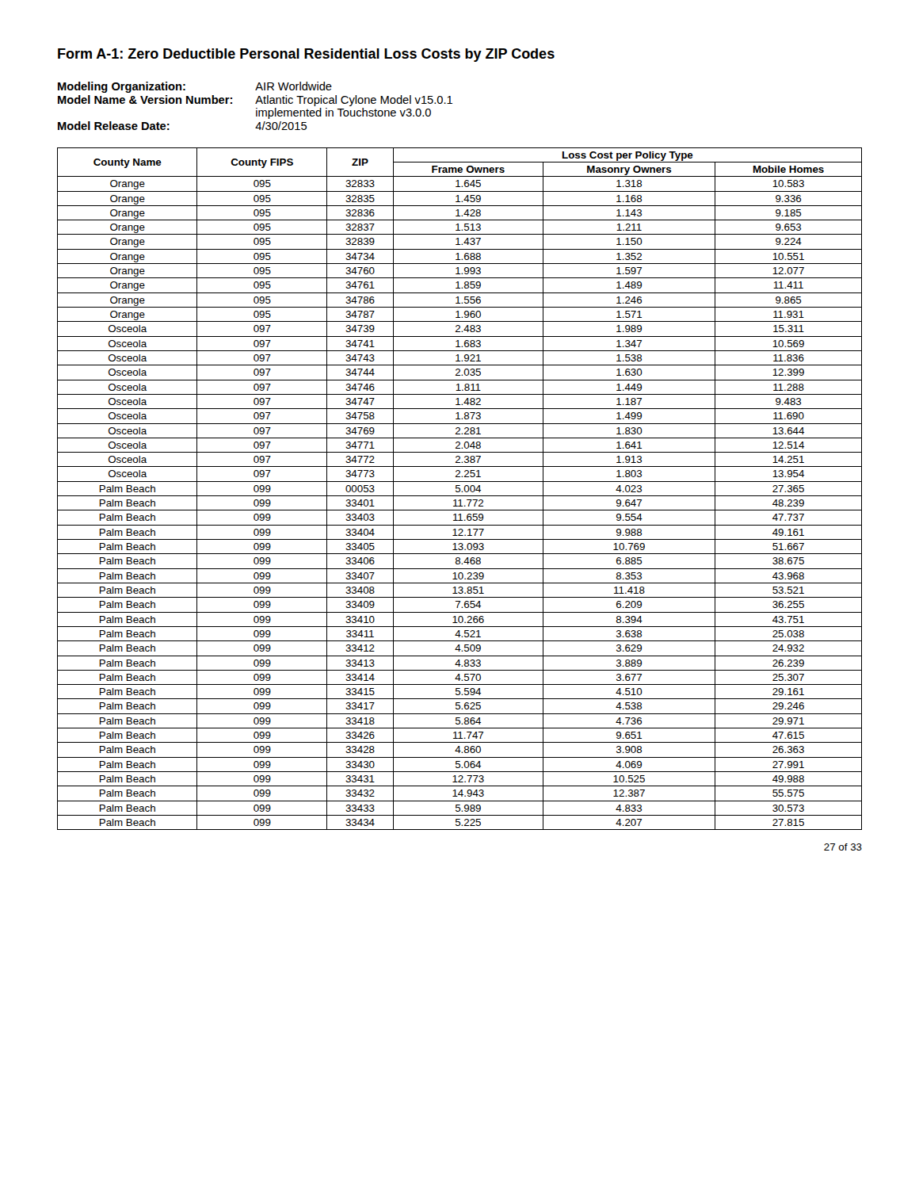Form A-1: Zero Deductible Personal Residential Loss Costs by ZIP Codes
| Modeling Organization: | AIR Worldwide |
| Model Name & Version Number: | Atlantic Tropical Cylone Model v15.0.1 implemented in Touchstone v3.0.0 |
| Model Release Date: | 4/30/2015 |
| County Name | County FIPS | ZIP | Loss Cost per Policy Type |
| --- | --- | --- | --- |
| Frame Owners | Masonry Owners | Mobile Homes |
| Orange | 095 | 32833 | 1.645 | 1.318 | 10.583 |
| Orange | 095 | 32835 | 1.459 | 1.168 | 9.336 |
| Orange | 095 | 32836 | 1.428 | 1.143 | 9.185 |
| Orange | 095 | 32837 | 1.513 | 1.211 | 9.653 |
| Orange | 095 | 32839 | 1.437 | 1.150 | 9.224 |
| Orange | 095 | 34734 | 1.688 | 1.352 | 10.551 |
| Orange | 095 | 34760 | 1.993 | 1.597 | 12.077 |
| Orange | 095 | 34761 | 1.859 | 1.489 | 11.411 |
| Orange | 095 | 34786 | 1.556 | 1.246 | 9.865 |
| Orange | 095 | 34787 | 1.960 | 1.571 | 11.931 |
| Osceola | 097 | 34739 | 2.483 | 1.989 | 15.311 |
| Osceola | 097 | 34741 | 1.683 | 1.347 | 10.569 |
| Osceola | 097 | 34743 | 1.921 | 1.538 | 11.836 |
| Osceola | 097 | 34744 | 2.035 | 1.630 | 12.399 |
| Osceola | 097 | 34746 | 1.811 | 1.449 | 11.288 |
| Osceola | 097 | 34747 | 1.482 | 1.187 | 9.483 |
| Osceola | 097 | 34758 | 1.873 | 1.499 | 11.690 |
| Osceola | 097 | 34769 | 2.281 | 1.830 | 13.644 |
| Osceola | 097 | 34771 | 2.048 | 1.641 | 12.514 |
| Osceola | 097 | 34772 | 2.387 | 1.913 | 14.251 |
| Osceola | 097 | 34773 | 2.251 | 1.803 | 13.954 |
| Palm Beach | 099 | 00053 | 5.004 | 4.023 | 27.365 |
| Palm Beach | 099 | 33401 | 11.772 | 9.647 | 48.239 |
| Palm Beach | 099 | 33403 | 11.659 | 9.554 | 47.737 |
| Palm Beach | 099 | 33404 | 12.177 | 9.988 | 49.161 |
| Palm Beach | 099 | 33405 | 13.093 | 10.769 | 51.667 |
| Palm Beach | 099 | 33406 | 8.468 | 6.885 | 38.675 |
| Palm Beach | 099 | 33407 | 10.239 | 8.353 | 43.968 |
| Palm Beach | 099 | 33408 | 13.851 | 11.418 | 53.521 |
| Palm Beach | 099 | 33409 | 7.654 | 6.209 | 36.255 |
| Palm Beach | 099 | 33410 | 10.266 | 8.394 | 43.751 |
| Palm Beach | 099 | 33411 | 4.521 | 3.638 | 25.038 |
| Palm Beach | 099 | 33412 | 4.509 | 3.629 | 24.932 |
| Palm Beach | 099 | 33413 | 4.833 | 3.889 | 26.239 |
| Palm Beach | 099 | 33414 | 4.570 | 3.677 | 25.307 |
| Palm Beach | 099 | 33415 | 5.594 | 4.510 | 29.161 |
| Palm Beach | 099 | 33417 | 5.625 | 4.538 | 29.246 |
| Palm Beach | 099 | 33418 | 5.864 | 4.736 | 29.971 |
| Palm Beach | 099 | 33426 | 11.747 | 9.651 | 47.615 |
| Palm Beach | 099 | 33428 | 4.860 | 3.908 | 26.363 |
| Palm Beach | 099 | 33430 | 5.064 | 4.069 | 27.991 |
| Palm Beach | 099 | 33431 | 12.773 | 10.525 | 49.988 |
| Palm Beach | 099 | 33432 | 14.943 | 12.387 | 55.575 |
| Palm Beach | 099 | 33433 | 5.989 | 4.833 | 30.573 |
| Palm Beach | 099 | 33434 | 5.225 | 4.207 | 27.815 |
27 of 33